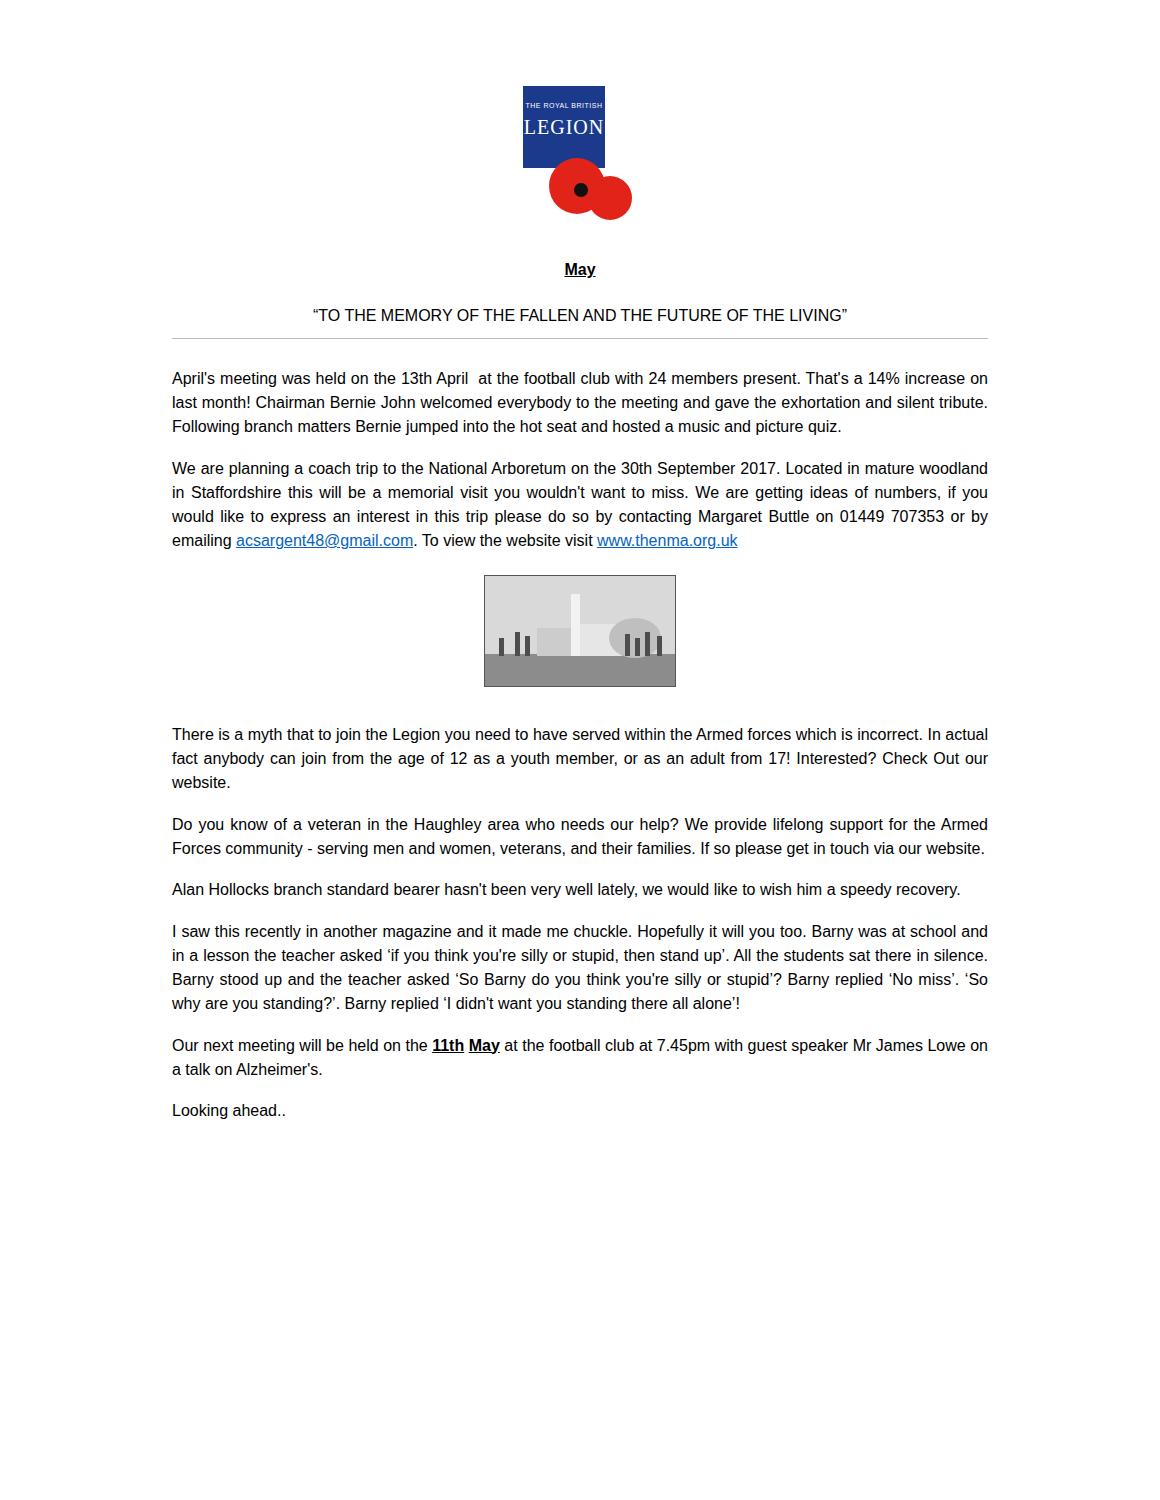THE ROYAL BRITISH LEGION
May
“TO THE MEMORY OF THE FALLEN AND THE FUTURE OF THE LIVING”
April's meeting was held on the 13th April at the football club with 24 members present. That's a 14% increase on last month! Chairman Bernie John welcomed everybody to the meeting and gave the exhortation and silent tribute. Following branch matters Bernie jumped into the hot seat and hosted a music and picture quiz.
We are planning a coach trip to the National Arboretum on the 30th September 2017. Located in mature woodland in Staffordshire this will be a memorial visit you wouldn't want to miss. We are getting ideas of numbers, if you would like to express an interest in this trip please do so by contacting Margaret Buttle on 01449 707353 or by emailing acsargent48@gmail.com. To view the website visit www.thenma.org.uk
There is a myth that to join the Legion you need to have served within the Armed forces which is incorrect. In actual fact anybody can join from the age of 12 as a youth member, or as an adult from 17! Interested? Check Out our website.
Do you know of a veteran in the Haughley area who needs our help? We provide lifelong support for the Armed Forces community - serving men and women, veterans, and their families. If so please get in touch via our website.
Alan Hollocks branch standard bearer hasn't been very well lately, we would like to wish him a speedy recovery.
I saw this recently in another magazine and it made me chuckle. Hopefully it will you too. Barny was at school and in a lesson the teacher asked ‘if you think you're silly or stupid, then stand up’. All the students sat there in silence. Barny stood up and the teacher asked ‘So Barny do you think you're silly or stupid’? Barny replied ‘No miss’. ‘So why are you standing?’. Barny replied ‘I didn't want you standing there all alone’!
Our next meeting will be held on the 11th May at the football club at 7.45pm with guest speaker Mr James Lowe on a talk on Alzheimer's.
Looking ahead..